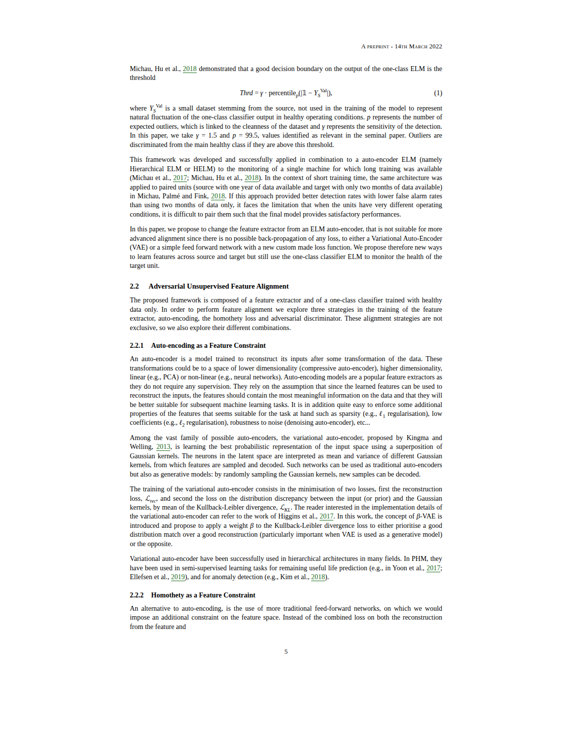A preprint - 14th March 2022
Michau, Hu et al., 2018 demonstrated that a good decision boundary on the output of the one-class ELM is the threshold
Thrd = γ · percentilep(|𝟙 − YSVal|), (1)
where YSVal is a small dataset stemming from the source, not used in the training of the model to represent natural fluctuation of the one-class classifier output in healthy operating conditions. p represents the number of expected outliers, which is linked to the cleanness of the dataset and γ represents the sensitivity of the detection. In this paper, we take γ = 1.5 and p = 99.5, values identified as relevant in the seminal paper. Outliers are discriminated from the main healthy class if they are above this threshold.
This framework was developed and successfully applied in combination to a auto-encoder ELM (namely Hierarchical ELM or HELM) to the monitoring of a single machine for which long training was available (Michau et al., 2017; Michau, Hu et al., 2018). In the context of short training time, the same architecture was applied to paired units (source with one year of data available and target with only two months of data available) in Michau, Palmé and Fink, 2018. If this approach provided better detection rates with lower false alarm rates than using two months of data only, it faces the limitation that when the units have very different operating conditions, it is difficult to pair them such that the final model provides satisfactory performances.
In this paper, we propose to change the feature extractor from an ELM auto-encoder, that is not suitable for more advanced alignment since there is no possible back-propagation of any loss, to either a Variational Auto-Encoder (VAE) or a simple feed forward network with a new custom made loss function. We propose therefore new ways to learn features across source and target but still use the one-class classifier ELM to monitor the health of the target unit.
2.2 Adversarial Unsupervised Feature Alignment
The proposed framework is composed of a feature extractor and of a one-class classifier trained with healthy data only. In order to perform feature alignment we explore three strategies in the training of the feature extractor, auto-encoding, the homothety loss and adversarial discriminator. These alignment strategies are not exclusive, so we also explore their different combinations.
2.2.1 Auto-encoding as a Feature Constraint
An auto-encoder is a model trained to reconstruct its inputs after some transformation of the data. These transformations could be to a space of lower dimensionality (compressive auto-encoder), higher dimensionality, linear (e.g., PCA) or non-linear (e.g., neural networks). Auto-encoding models are a popular feature extractors as they do not require any supervision. They rely on the assumption that since the learned features can be used to reconstruct the inputs, the features should contain the most meaningful information on the data and that they will be better suitable for subsequent machine learning tasks. It is in addition quite easy to enforce some additional properties of the features that seems suitable for the task at hand such as sparsity (e.g., ℓ1 regularisation), low coefficients (e.g., ℓ2 regularisation), robustness to noise (denoising auto-encoder), etc...
Among the vast family of possible auto-encoders, the variational auto-encoder, proposed by Kingma and Welling, 2013, is learning the best probabilistic representation of the input space using a superposition of Gaussian kernels. The neurons in the latent space are interpreted as mean and variance of different Gaussian kernels, from which features are sampled and decoded. Such networks can be used as traditional auto-encoders but also as generative models: by randomly sampling the Gaussian kernels, new samples can be decoded.
The training of the variational auto-encoder consists in the minimisation of two losses, first the reconstruction loss, ℒrec, and second the loss on the distribution discrepancy between the input (or prior) and the Gaussian kernels, by mean of the Kullback-Leibler divergence, ℒKL. The reader interested in the implementation details of the variational auto-encoder can refer to the work of Higgins et al., 2017. In this work, the concept of β-VAE is introduced and propose to apply a weight β to the Kullback-Leibler divergence loss to either prioritise a good distribution match over a good reconstruction (particularly important when VAE is used as a generative model) or the opposite.
Variational auto-encoder have been successfully used in hierarchical architectures in many fields. In PHM, they have been used in semi-supervised learning tasks for remaining useful life prediction (e.g., in Yoon et al., 2017; Ellefsen et al., 2019), and for anomaly detection (e.g., Kim et al., 2018).
2.2.2 Homothety as a Feature Constraint
An alternative to auto-encoding, is the use of more traditional feed-forward networks, on which we would impose an additional constraint on the feature space. Instead of the combined loss on both the reconstruction from the feature and
5